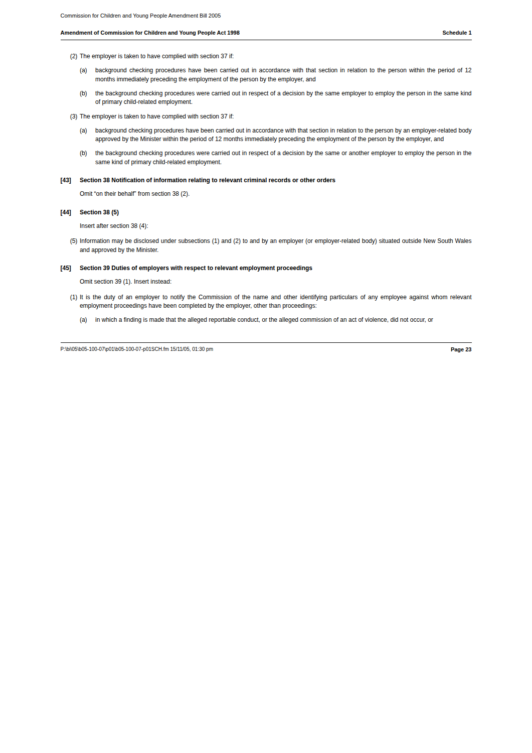Commission for Children and Young People Amendment Bill 2005
Amendment of Commission for Children and Young People Act 1998 Schedule 1
(2) The employer is taken to have complied with section 37 if:
(a) background checking procedures have been carried out in accordance with that section in relation to the person within the period of 12 months immediately preceding the employment of the person by the employer, and
(b) the background checking procedures were carried out in respect of a decision by the same employer to employ the person in the same kind of primary child-related employment.
(3) The employer is taken to have complied with section 37 if:
(a) background checking procedures have been carried out in accordance with that section in relation to the person by an employer-related body approved by the Minister within the period of 12 months immediately preceding the employment of the person by the employer, and
(b) the background checking procedures were carried out in respect of a decision by the same or another employer to employ the person in the same kind of primary child-related employment.
[43] Section 38 Notification of information relating to relevant criminal records or other orders
Omit “on their behalf” from section 38 (2).
[44] Section 38 (5)
Insert after section 38 (4):
(5) Information may be disclosed under subsections (1) and (2) to and by an employer (or employer-related body) situated outside New South Wales and approved by the Minister.
[45] Section 39 Duties of employers with respect to relevant employment proceedings
Omit section 39 (1). Insert instead:
(1) It is the duty of an employer to notify the Commission of the name and other identifying particulars of any employee against whom relevant employment proceedings have been completed by the employer, other than proceedings:
(a) in which a finding is made that the alleged reportable conduct, or the alleged commission of an act of violence, did not occur, or
P:\bi\05\b05-100-07\p01\b05-100-07-p01SCH.fm 15/11/05, 01:30 pm Page 23